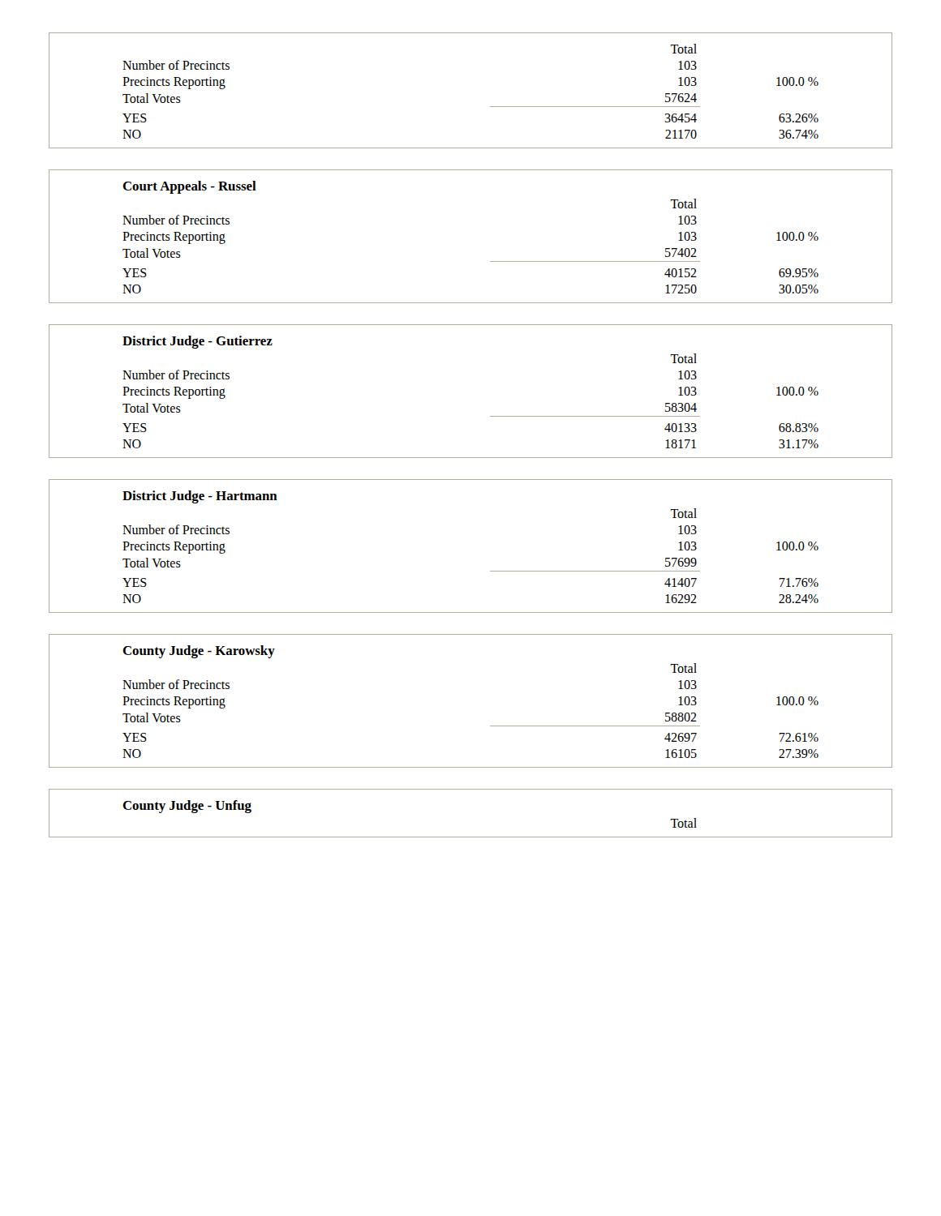| | Total | |
| Number of Precincts | 103 | |
| Precincts Reporting | 103 | 100.0 % |
| Total Votes | 57624 | |
| YES | 36454 | 63.26% |
| NO | 21170 | 36.74% |
Court Appeals - Russel
| | Total | |
| Number of Precincts | 103 | |
| Precincts Reporting | 103 | 100.0 % |
| Total Votes | 57402 | |
| YES | 40152 | 69.95% |
| NO | 17250 | 30.05% |
District Judge - Gutierrez
| | Total | |
| Number of Precincts | 103 | |
| Precincts Reporting | 103 | 100.0 % |
| Total Votes | 58304 | |
| YES | 40133 | 68.83% |
| NO | 18171 | 31.17% |
District Judge - Hartmann
| | Total | |
| Number of Precincts | 103 | |
| Precincts Reporting | 103 | 100.0 % |
| Total Votes | 57699 | |
| YES | 41407 | 71.76% |
| NO | 16292 | 28.24% |
County Judge - Karowsky
| | Total | |
| Number of Precincts | 103 | |
| Precincts Reporting | 103 | 100.0 % |
| Total Votes | 58802 | |
| YES | 42697 | 72.61% |
| NO | 16105 | 27.39% |
County Judge - Unfug
| | Total | |